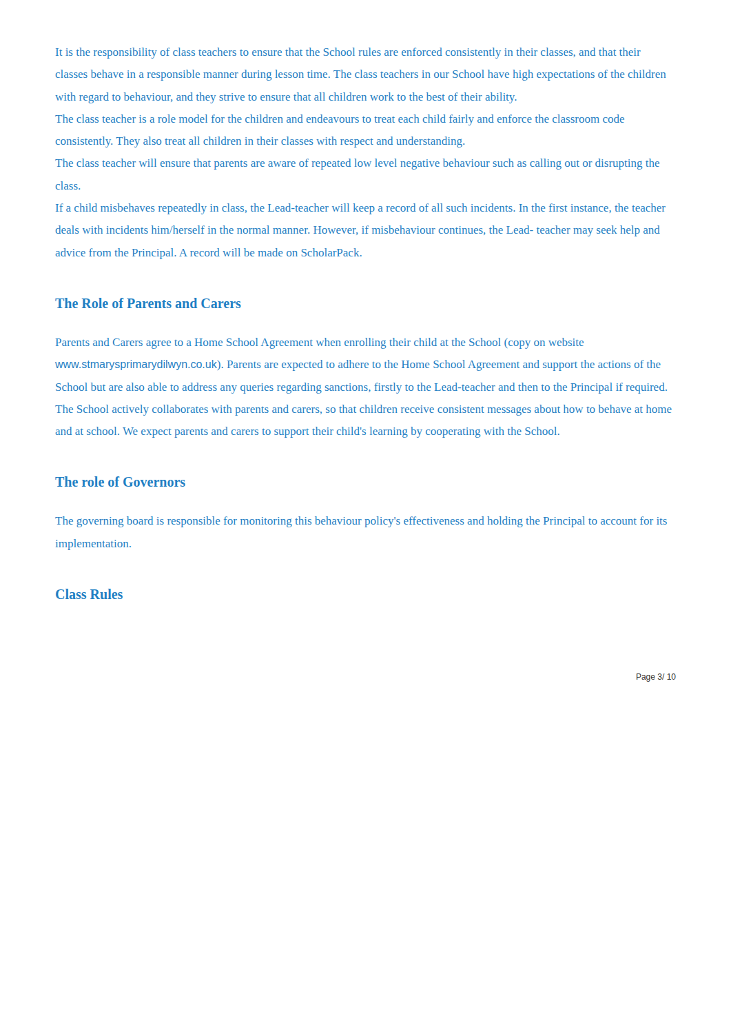It is the responsibility of class teachers to ensure that the School rules are enforced consistently in their classes, and that their classes behave in a responsible manner during lesson time. The class teachers in our School have high expectations of the children with regard to behaviour, and they strive to ensure that all children work to the best of their ability.
The class teacher is a role model for the children and endeavours to treat each child fairly and enforce the classroom code consistently. They also treat all children in their classes with respect and understanding.
The class teacher will ensure that parents are aware of repeated low level negative behaviour such as calling out or disrupting the class.
If a child misbehaves repeatedly in class, the Lead-teacher will keep a record of all such incidents. In the first instance, the teacher deals with incidents him/herself in the normal manner. However, if misbehaviour continues, the Lead- teacher may seek help and advice from the Principal. A record will be made on ScholarPack.
The Role of Parents and Carers
Parents and Carers agree to a Home School Agreement when enrolling their child at the School (copy on website www.stmarysprimarydilwyn.co.uk). Parents are expected to adhere to the Home School Agreement and support the actions of the School but are also able to address any queries regarding sanctions, firstly to the Lead-teacher and then to the Principal if required. The School actively collaborates with parents and carers, so that children receive consistent messages about how to behave at home and at school. We expect parents and carers to support their child's learning by cooperating with the School.
The role of Governors
The governing board is responsible for monitoring this behaviour policy's effectiveness and holding the Principal to account for its implementation.
Class Rules
Page 3/ 10